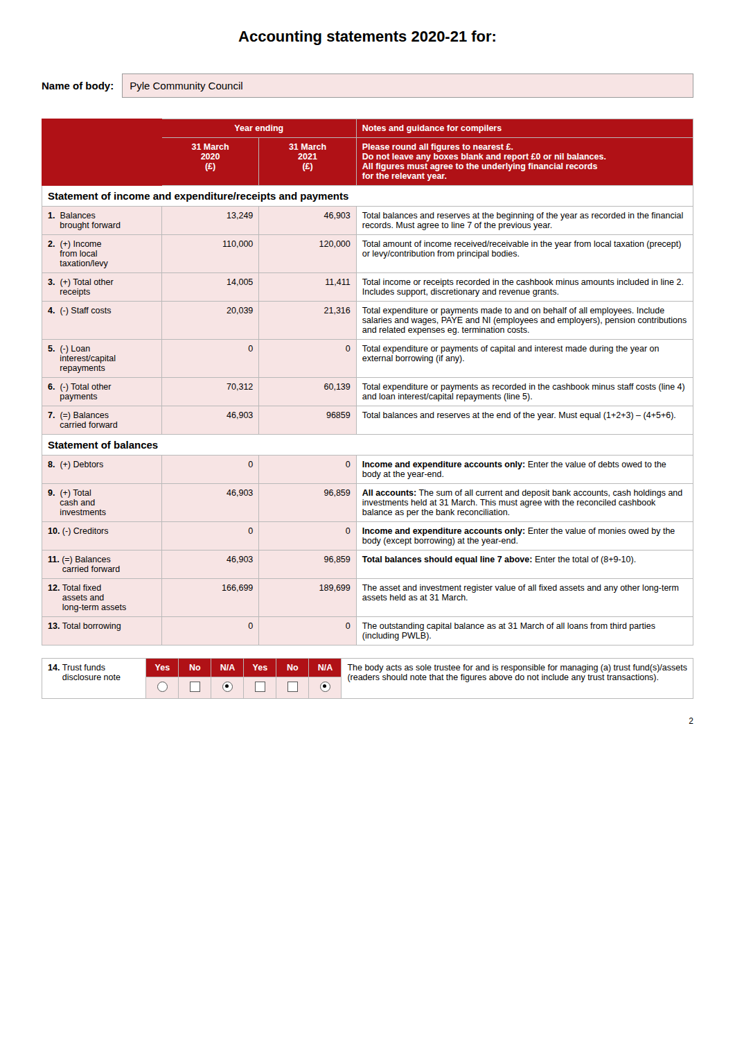Accounting statements 2020-21 for:
Name of body:
Pyle Community Council
| | Year ending | Notes and guidance for compilers |
| --- | --- | --- |
| | 31 March 2020 (£) | 31 March 2021 (£) | Please round all figures to nearest £. Do not leave any boxes blank and report £0 or nil balances. All figures must agree to the underlying financial records for the relevant year. |
| Statement of income and expenditure/receipts and payments |
| 1. Balances brought forward | 13,249 | 46,903 | Total balances and reserves at the beginning of the year as recorded in the financial records. Must agree to line 7 of the previous year. |
| 2. (+) Income from local taxation/levy | 110,000 | 120,000 | Total amount of income received/receivable in the year from local taxation (precept) or levy/contribution from principal bodies. |
| 3. (+) Total other receipts | 14,005 | 11,411 | Total income or receipts recorded in the cashbook minus amounts included in line 2. Includes support, discretionary and revenue grants. |
| 4. (-) Staff costs | 20,039 | 21,316 | Total expenditure or payments made to and on behalf of all employees. Include salaries and wages, PAYE and NI (employees and employers), pension contributions and related expenses eg. termination costs. |
| 5. (-) Loan interest/capital repayments | 0 | 0 | Total expenditure or payments of capital and interest made during the year on external borrowing (if any). |
| 6. (-) Total other payments | 70,312 | 60,139 | Total expenditure or payments as recorded in the cashbook minus staff costs (line 4) and loan interest/capital repayments (line 5). |
| 7. (=) Balances carried forward | 46,903 | 96859 | Total balances and reserves at the end of the year. Must equal (1+2+3) – (4+5+6). |
| Statement of balances |
| 8. (+) Debtors | 0 | 0 | Income and expenditure accounts only: Enter the value of debts owed to the body at the year-end. |
| 9. (+) Total cash and investments | 46,903 | 96,859 | All accounts: The sum of all current and deposit bank accounts, cash holdings and investments held at 31 March. This must agree with the reconciled cashbook balance as per the bank reconciliation. |
| 10. (-) Creditors | 0 | 0 | Income and expenditure accounts only: Enter the value of monies owed by the body (except borrowing) at the year-end. |
| 11. (=) Balances carried forward | 46,903 | 96,859 | Total balances should equal line 7 above: Enter the total of (8+9-10). |
| 12. Total fixed assets and long-term assets | 166,699 | 189,699 | The asset and investment register value of all fixed assets and any other long-term assets held as at 31 March. |
| 13. Total borrowing | 0 | 0 | The outstanding capital balance as at 31 March of all loans from third parties (including PWLB). |
| 14. Trust funds disclosure note | Yes | No | N/A | Yes | No | N/A | The body acts as sole trustee for and is responsible for managing (a) trust fund(s)/assets (readers should note that the figures above do not include any trust transactions). |
2